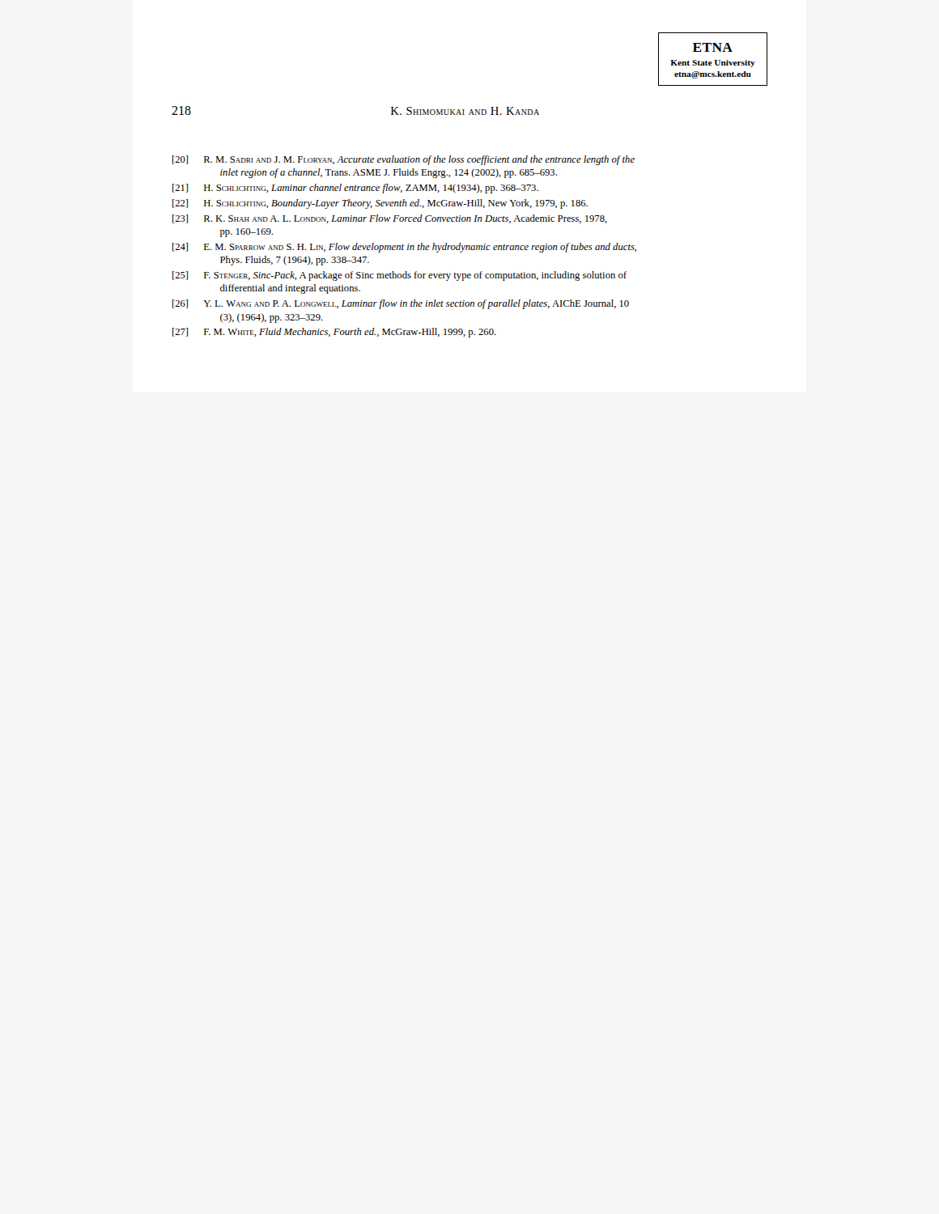ETNA
Kent State University
etna@mcs.kent.edu
218 K. Shimomukai and H. Kanda
[20] R. M. Sadri and J. M. Floryan, Accurate evaluation of the loss coefficient and the entrance length of the inlet region of a channel, Trans. ASME J. Fluids Engrg., 124 (2002), pp. 685–693.
[21] H. Schlichting, Laminar channel entrance flow, ZAMM, 14(1934), pp. 368–373.
[22] H. Schlichting, Boundary-Layer Theory, Seventh ed., McGraw-Hill, New York, 1979, p. 186.
[23] R. K. Shah and A. L. London, Laminar Flow Forced Convection In Ducts, Academic Press, 1978, pp. 160–169.
[24] E. M. Sparrow and S. H. Lin, Flow development in the hydrodynamic entrance region of tubes and ducts, Phys. Fluids, 7 (1964), pp. 338–347.
[25] F. Stenger, Sinc-Pack, A package of Sinc methods for every type of computation, including solution of differential and integral equations.
[26] Y. L. Wang and P. A. Longwell, Laminar flow in the inlet section of parallel plates, AIChE Journal, 10 (3), (1964), pp. 323–329.
[27] F. M. White, Fluid Mechanics, Fourth ed., McGraw-Hill, 1999, p. 260.